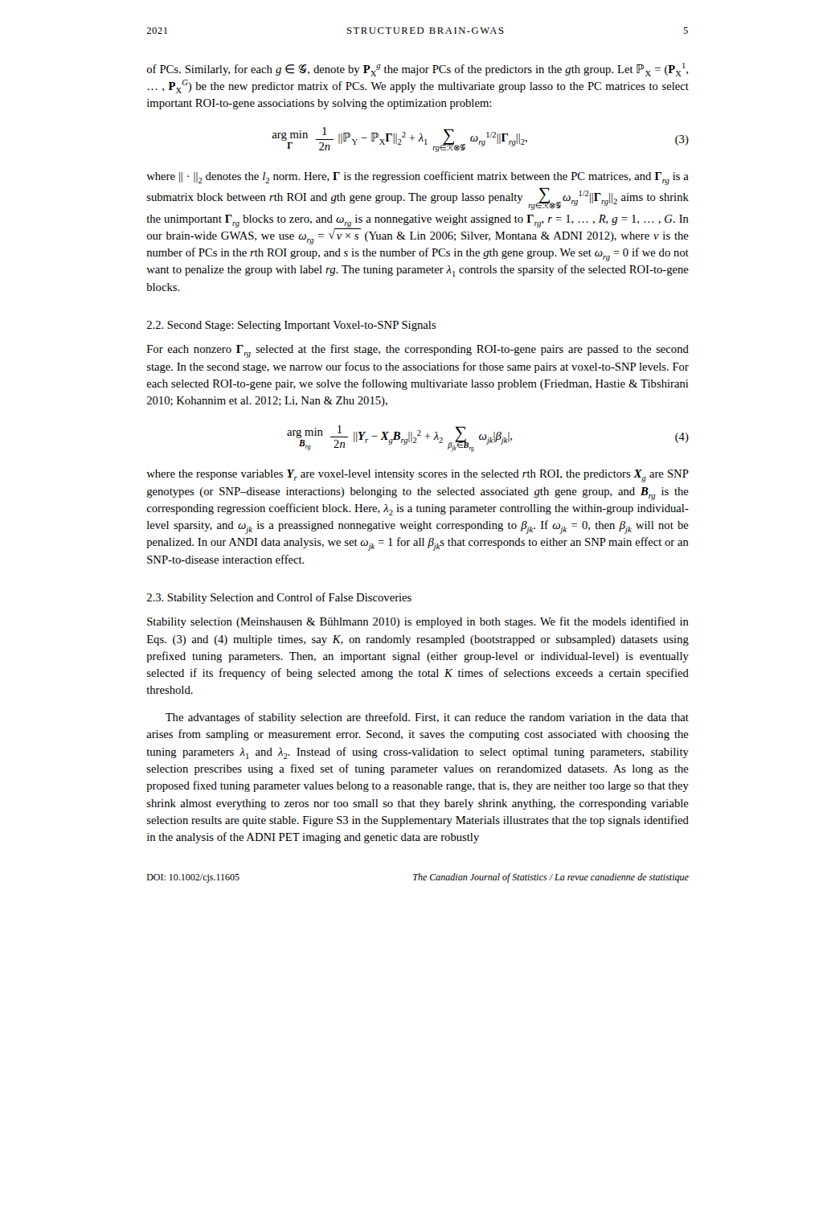2021 STRUCTURED BRAIN-GWAS 5
of PCs. Similarly, for each g ∈ 𝒢, denote by PXg the major PCs of the predictors in the gth group. Let ℙX = (PX1, … , PXG) be the new predictor matrix of PCs. We apply the multivariate group lasso to the PC matrices to select important ROI-to-gene associations by solving the optimization problem:
arg min Γ 12n ||ℙY − ℙXΓ||22 + λ1 ∑rg∈ℛ⊗𝒢 ωrg1/2||Γrg||2,
(3)
where || · ||2 denotes the l2 norm. Here, Γ is the regression coefficient matrix between the PC matrices, and Γrg is a submatrix block between rth ROI and gth gene group. The group lasso penalty ∑rg∈ℛ⊗𝒢 ωrg1/2||Γrg||2 aims to shrink the unimportant Γrg blocks to zero, and ωrg is a nonnegative weight assigned to Γrg, r = 1, … , R, g = 1, … , G. In our brain-wide GWAS, we use ωrg = v × s (Yuan & Lin 2006; Silver, Montana & ADNI 2012), where v is the number of PCs in the rth ROI group, and s is the number of PCs in the gth gene group. We set ωrg = 0 if we do not want to penalize the group with label rg. The tuning parameter λ1 controls the sparsity of the selected ROI-to-gene blocks.
2.2. Second Stage: Selecting Important Voxel-to-SNP Signals
For each nonzero Γrg selected at the first stage, the corresponding ROI-to-gene pairs are passed to the second stage. In the second stage, we narrow our focus to the associations for those same pairs at voxel-to-SNP levels. For each selected ROI-to-gene pair, we solve the following multivariate lasso problem (Friedman, Hastie & Tibshirani 2010; Kohannim et al. 2012; Li, Nan & Zhu 2015),
arg min Brg 12n ||Yr − XgBrg||22 + λ2 ∑βjk∈Brg ωjk|βjk|,
(4)
where the response variables Yr are voxel-level intensity scores in the selected rth ROI, the predictors Xg are SNP genotypes (or SNP–disease interactions) belonging to the selected associated gth gene group, and Brg is the corresponding regression coefficient block. Here, λ2 is a tuning parameter controlling the within-group individual-level sparsity, and ωjk is a preassigned nonnegative weight corresponding to βjk. If ωjk = 0, then βjk will not be penalized. In our ANDI data analysis, we set ωjk = 1 for all βjks that corresponds to either an SNP main effect or an SNP-to-disease interaction effect.
2.3. Stability Selection and Control of False Discoveries
Stability selection (Meinshausen & Bühlmann 2010) is employed in both stages. We fit the models identified in Eqs. (3) and (4) multiple times, say K, on randomly resampled (bootstrapped or subsampled) datasets using prefixed tuning parameters. Then, an important signal (either group-level or individual-level) is eventually selected if its frequency of being selected among the total K times of selections exceeds a certain specified threshold.
The advantages of stability selection are threefold. First, it can reduce the random variation in the data that arises from sampling or measurement error. Second, it saves the computing cost associated with choosing the tuning parameters λ1 and λ2. Instead of using cross-validation to select optimal tuning parameters, stability selection prescribes using a fixed set of tuning parameter values on rerandomized datasets. As long as the proposed fixed tuning parameter values belong to a reasonable range, that is, they are neither too large so that they shrink almost everything to zeros nor too small so that they barely shrink anything, the corresponding variable selection results are quite stable. Figure S3 in the Supplementary Materials illustrates that the top signals identified in the analysis of the ADNI PET imaging and genetic data are robustly
DOI: 10.1002/cjs.11605 The Canadian Journal of Statistics / La revue canadienne de statistique